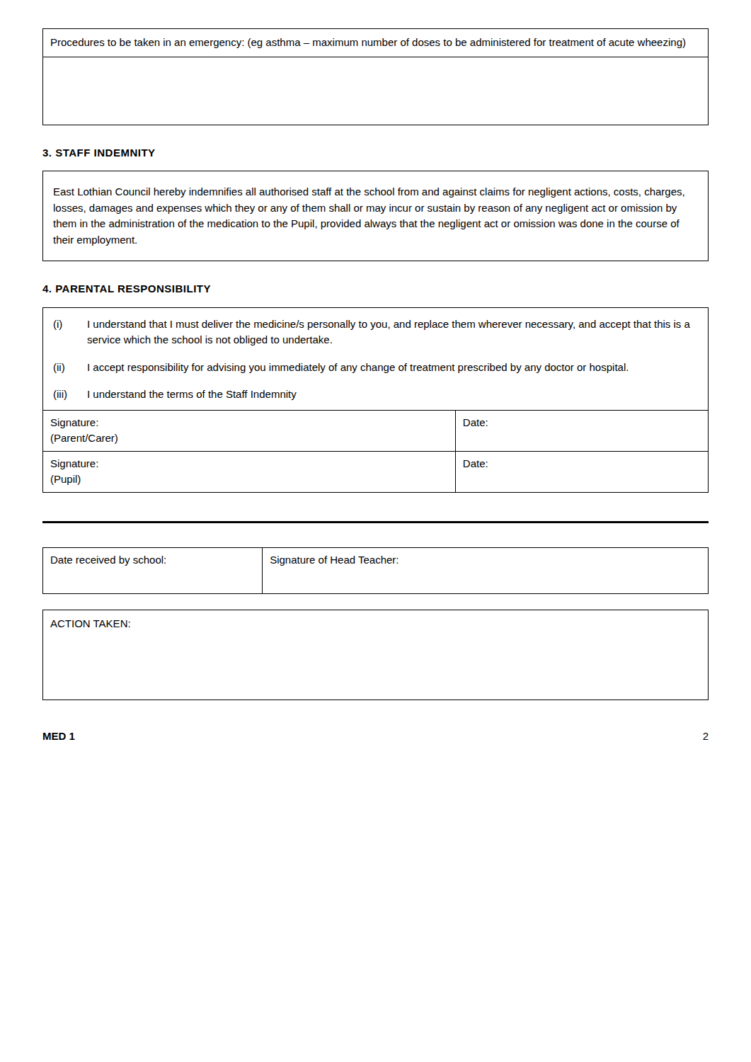Procedures to be taken in an emergency: (eg asthma – maximum number of doses to be administered for treatment of acute wheezing)
3. STAFF INDEMNITY
East Lothian Council hereby indemnifies all authorised staff at the school from and against claims for negligent actions, costs, charges, losses, damages and expenses which they or any of them shall or may incur or sustain by reason of any negligent act or omission by them in the administration of the medication to the Pupil, provided always that the negligent act or omission was done in the course of their employment.
4. PARENTAL RESPONSIBILITY
(i)
I understand that I must deliver the medicine/s personally to you, and replace them wherever necessary, and accept that this is a service which the school is not obliged to undertake.
(ii)
I accept responsibility for advising you immediately of any change of treatment prescribed by any doctor or hospital.
(iii)
I understand the terms of the Staff Indemnity
| Signature: (Parent/Carer) | Date: |
| Signature: (Pupil) | Date: |
| Date received by school: | Signature of Head Teacher: |
ACTION TAKEN:
MED 1 2